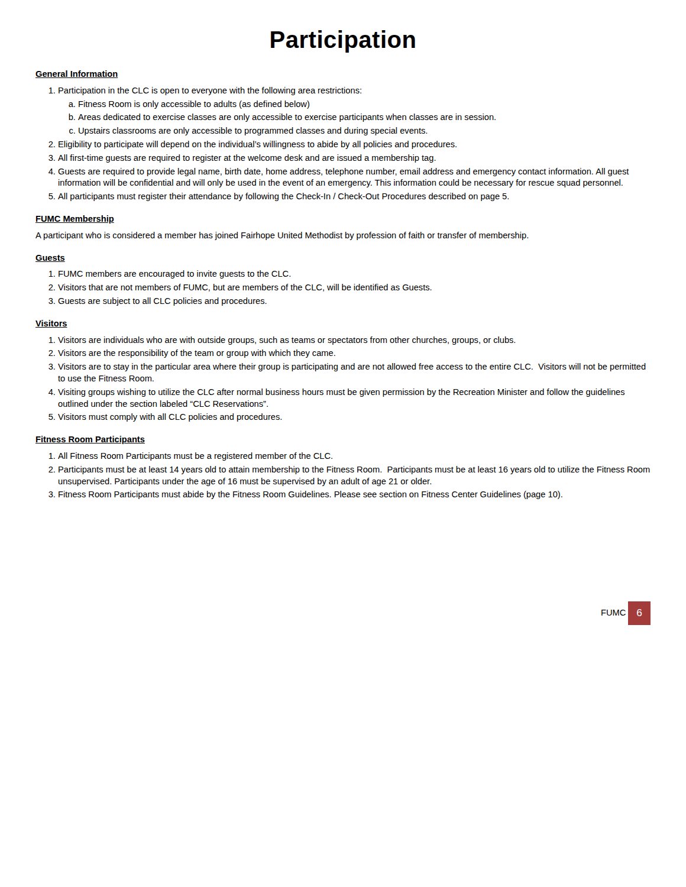Participation
General Information
Participation in the CLC is open to everyone with the following area restrictions:
Fitness Room is only accessible to adults (as defined below)
Areas dedicated to exercise classes are only accessible to exercise participants when classes are in session.
Upstairs classrooms are only accessible to programmed classes and during special events.
Eligibility to participate will depend on the individual’s willingness to abide by all policies and procedures.
All first-time guests are required to register at the welcome desk and are issued a membership tag.
Guests are required to provide legal name, birth date, home address, telephone number, email address and emergency contact information. All guest information will be confidential and will only be used in the event of an emergency. This information could be necessary for rescue squad personnel.
All participants must register their attendance by following the Check-In / Check-Out Procedures described on page 5.
FUMC Membership
A participant who is considered a member has joined Fairhope United Methodist by profession of faith or transfer of membership.
Guests
FUMC members are encouraged to invite guests to the CLC.
Visitors that are not members of FUMC, but are members of the CLC, will be identified as Guests.
Guests are subject to all CLC policies and procedures.
Visitors
Visitors are individuals who are with outside groups, such as teams or spectators from other churches, groups, or clubs.
Visitors are the responsibility of the team or group with which they came.
Visitors are to stay in the particular area where their group is participating and are not allowed free access to the entire CLC. Visitors will not be permitted to use the Fitness Room.
Visiting groups wishing to utilize the CLC after normal business hours must be given permission by the Recreation Minister and follow the guidelines outlined under the section labeled “CLC Reservations”.
Visitors must comply with all CLC policies and procedures.
Fitness Room Participants
All Fitness Room Participants must be a registered member of the CLC.
Participants must be at least 14 years old to attain membership to the Fitness Room. Participants must be at least 16 years old to utilize the Fitness Room unsupervised. Participants under the age of 16 must be supervised by an adult of age 21 or older.
Fitness Room Participants must abide by the Fitness Room Guidelines. Please see section on Fitness Center Guidelines (page 10).
FUMC 6